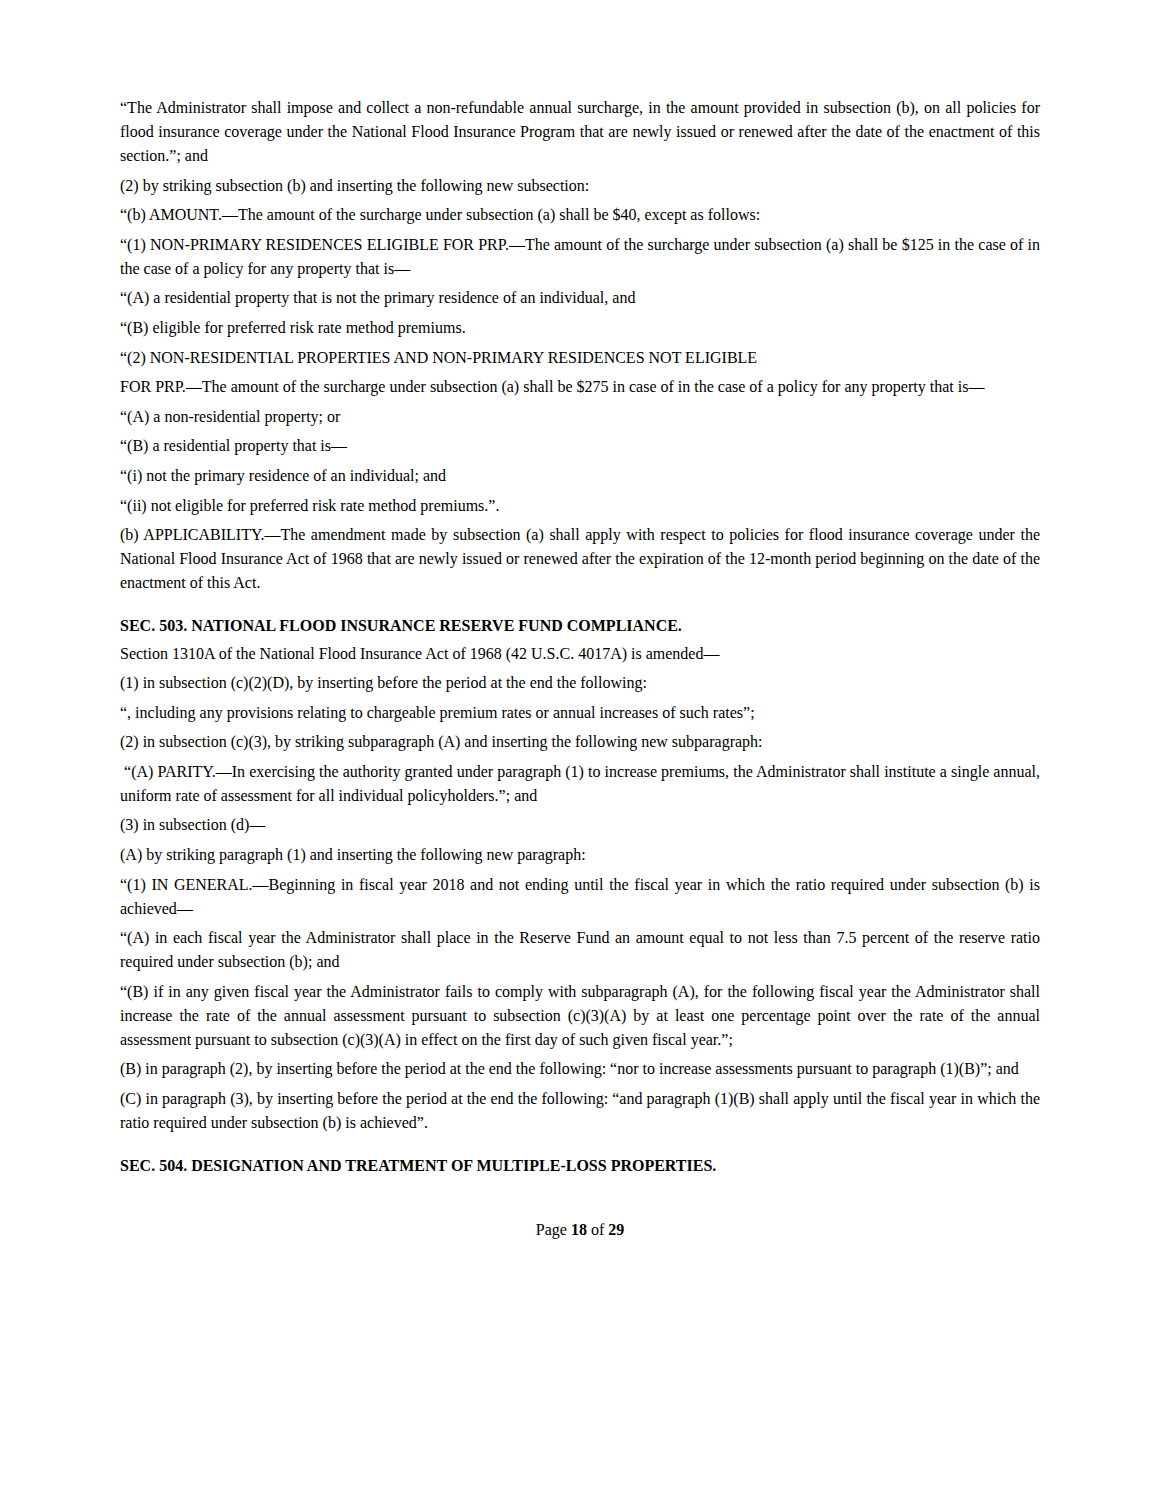“The Administrator shall impose and collect a non-refundable annual surcharge, in the amount provided in subsection (b), on all policies for flood insurance coverage under the National Flood Insurance Program that are newly issued or renewed after the date of the enactment of this section.”; and
(2) by striking subsection (b) and inserting the following new subsection:
“(b) AMOUNT.—The amount of the surcharge under subsection (a) shall be $40, except as follows:
“(1) NON-PRIMARY RESIDENCES ELIGIBLE FOR PRP.—The amount of the surcharge under subsection (a) shall be $125 in the case of in the case of a policy for any property that is—
“(A) a residential property that is not the primary residence of an individual, and
“(B) eligible for preferred risk rate method premiums.
“(2) NON-RESIDENTIAL PROPERTIES AND NON-PRIMARY RESIDENCES NOT ELIGIBLE
FOR PRP.—The amount of the surcharge under subsection (a) shall be $275 in case of in the case of a policy for any property that is—
“(A) a non-residential property; or
“(B) a residential property that is—
“(i) not the primary residence of an individual; and
“(ii) not eligible for preferred risk rate method premiums.”.
(b) APPLICABILITY.—The amendment made by subsection (a) shall apply with respect to policies for flood insurance coverage under the National Flood Insurance Act of 1968 that are newly issued or renewed after the expiration of the 12-month period beginning on the date of the enactment of this Act.
SEC. 503. NATIONAL FLOOD INSURANCE RESERVE FUND COMPLIANCE.
Section 1310A of the National Flood Insurance Act of 1968 (42 U.S.C. 4017A) is amended—
(1) in subsection (c)(2)(D), by inserting before the period at the end the following:
“, including any provisions relating to chargeable premium rates or annual increases of such rates”;
(2) in subsection (c)(3), by striking subparagraph (A) and inserting the following new subparagraph:
“(A) PARITY.—In exercising the authority granted under paragraph (1) to increase premiums, the Administrator shall institute a single annual, uniform rate of assessment for all individual policyholders.”; and
(3) in subsection (d)—
(A) by striking paragraph (1) and inserting the following new paragraph:
“(1) IN GENERAL.—Beginning in fiscal year 2018 and not ending until the fiscal year in which the ratio required under subsection (b) is achieved—
“(A) in each fiscal year the Administrator shall place in the Reserve Fund an amount equal to not less than 7.5 percent of the reserve ratio required under subsection (b); and
“(B) if in any given fiscal year the Administrator fails to comply with subparagraph (A), for the following fiscal year the Administrator shall increase the rate of the annual assessment pursuant to subsection (c)(3)(A) by at least one percentage point over the rate of the annual assessment pursuant to subsection (c)(3)(A) in effect on the first day of such given fiscal year.”;
(B) in paragraph (2), by inserting before the period at the end the following: “nor to increase assessments pursuant to paragraph (1)(B)”; and
(C) in paragraph (3), by inserting before the period at the end the following: “and paragraph (1)(B) shall apply until the fiscal year in which the ratio required under subsection (b) is achieved”.
SEC. 504. DESIGNATION AND TREATMENT OF MULTIPLE-LOSS PROPERTIES.
Page 18 of 29